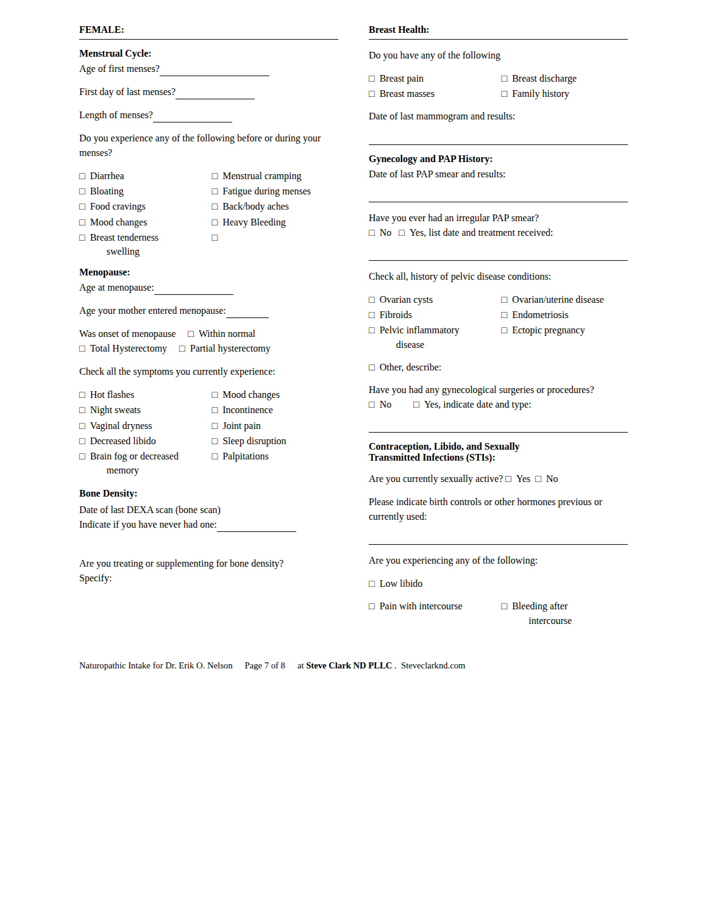FEMALE:
Menstrual Cycle:
Age of first menses?
First day of last menses?
Length of menses?
Do you experience any of the following before or during your menses?
Diarrhea
Menstrual cramping
Bloating
Fatigue during menses
Food cravings
Back/body aches
Mood changes
Heavy Bleeding
Breast tenderness
swelling
Menopause:
Age at menopause:
Age your mother entered menopause:
Was onset of menopause Within normal
Total Hysterectomy Partial hysterectomy
Check all the symptoms you currently experience:
Hot flashes
Mood changes
Night sweats
Incontinence
Vaginal dryness
Joint pain
Decreased libido
Sleep disruption
Brain fog or decreased
memory
Palpitations
Bone Density:
Date of last DEXA scan (bone scan)
Indicate if you have never had one:
Are you treating or supplementing for bone density?
Specify:
Breast Health:
Do you have any of the following
Breast pain
Breast discharge
Breast masses
Family history
Date of last mammogram and results:
Gynecology and PAP History:
Date of last PAP smear and results:
Have you ever had an irregular PAP smear?
No Yes, list date and treatment received:
Check all, history of pelvic disease conditions:
Ovarian cysts
Ovarian/uterine disease
Fibroids
Endometriosis
Pelvic inflammatory
disease
Ectopic pregnancy
Other, describe:
Have you had any gynecological surgeries or procedures?
No Yes, indicate date and type:
Contraception, Libido, and Sexually
Transmitted Infections (STIs):
Are you currently sexually active? Yes No
Please indicate birth controls or other hormones previous or currently used:
Are you experiencing any of the following:
Low libido
Pain with intercourse
Bleeding after
intercourse
Naturopathic Intake for Dr. Erik O. Nelson Page 7 of 8 at Steve Clark ND PLLC . Steveclarknd.com